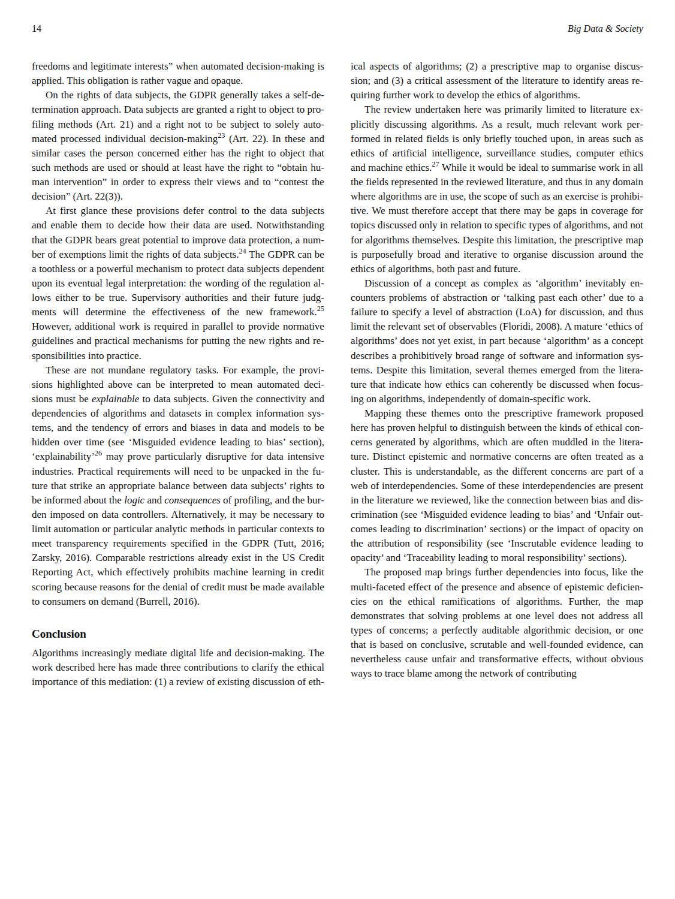14 Big Data & Society
freedoms and legitimate interests” when automated decision-making is applied. This obligation is rather vague and opaque.
On the rights of data subjects, the GDPR generally takes a self-determination approach. Data subjects are granted a right to object to profiling methods (Art. 21) and a right not to be subject to solely automated processed individual decision-making23 (Art. 22). In these and similar cases the person concerned either has the right to object that such methods are used or should at least have the right to “obtain human intervention” in order to express their views and to “contest the decision” (Art. 22(3)).
At first glance these provisions defer control to the data subjects and enable them to decide how their data are used. Notwithstanding that the GDPR bears great potential to improve data protection, a number of exemptions limit the rights of data subjects.24 The GDPR can be a toothless or a powerful mechanism to protect data subjects dependent upon its eventual legal interpretation: the wording of the regulation allows either to be true. Supervisory authorities and their future judgments will determine the effectiveness of the new framework.25 However, additional work is required in parallel to provide normative guidelines and practical mechanisms for putting the new rights and responsibilities into practice.
These are not mundane regulatory tasks. For example, the provisions highlighted above can be interpreted to mean automated decisions must be explainable to data subjects. Given the connectivity and dependencies of algorithms and datasets in complex information systems, and the tendency of errors and biases in data and models to be hidden over time (see ‘Misguided evidence leading to bias’ section), ‘explainability’26 may prove particularly disruptive for data intensive industries. Practical requirements will need to be unpacked in the future that strike an appropriate balance between data subjects’ rights to be informed about the logic and consequences of profiling, and the burden imposed on data controllers. Alternatively, it may be necessary to limit automation or particular analytic methods in particular contexts to meet transparency requirements specified in the GDPR (Tutt, 2016; Zarsky, 2016). Comparable restrictions already exist in the US Credit Reporting Act, which effectively prohibits machine learning in credit scoring because reasons for the denial of credit must be made available to consumers on demand (Burrell, 2016).
Conclusion
Algorithms increasingly mediate digital life and decision-making. The work described here has made three contributions to clarify the ethical importance of this mediation: (1) a review of existing discussion of ethical aspects of algorithms; (2) a prescriptive map to organise discussion; and (3) a critical assessment of the literature to identify areas requiring further work to develop the ethics of algorithms.
The review undertaken here was primarily limited to literature explicitly discussing algorithms. As a result, much relevant work performed in related fields is only briefly touched upon, in areas such as ethics of artificial intelligence, surveillance studies, computer ethics and machine ethics.27 While it would be ideal to summarise work in all the fields represented in the reviewed literature, and thus in any domain where algorithms are in use, the scope of such as an exercise is prohibitive. We must therefore accept that there may be gaps in coverage for topics discussed only in relation to specific types of algorithms, and not for algorithms themselves. Despite this limitation, the prescriptive map is purposefully broad and iterative to organise discussion around the ethics of algorithms, both past and future.
Discussion of a concept as complex as ‘algorithm’ inevitably encounters problems of abstraction or ‘talking past each other’ due to a failure to specify a level of abstraction (LoA) for discussion, and thus limit the relevant set of observables (Floridi, 2008). A mature ‘ethics of algorithms’ does not yet exist, in part because ‘algorithm’ as a concept describes a prohibitively broad range of software and information systems. Despite this limitation, several themes emerged from the literature that indicate how ethics can coherently be discussed when focusing on algorithms, independently of domain-specific work.
Mapping these themes onto the prescriptive framework proposed here has proven helpful to distinguish between the kinds of ethical concerns generated by algorithms, which are often muddled in the literature. Distinct epistemic and normative concerns are often treated as a cluster. This is understandable, as the different concerns are part of a web of interdependencies. Some of these interdependencies are present in the literature we reviewed, like the connection between bias and discrimination (see ‘Misguided evidence leading to bias’ and ‘Unfair outcomes leading to discrimination’ sections) or the impact of opacity on the attribution of responsibility (see ‘Inscrutable evidence leading to opacity’ and ‘Traceability leading to moral responsibility’ sections).
The proposed map brings further dependencies into focus, like the multi-faceted effect of the presence and absence of epistemic deficiencies on the ethical ramifications of algorithms. Further, the map demonstrates that solving problems at one level does not address all types of concerns; a perfectly auditable algorithmic decision, or one that is based on conclusive, scrutable and well-founded evidence, can nevertheless cause unfair and transformative effects, without obvious ways to trace blame among the network of contributing